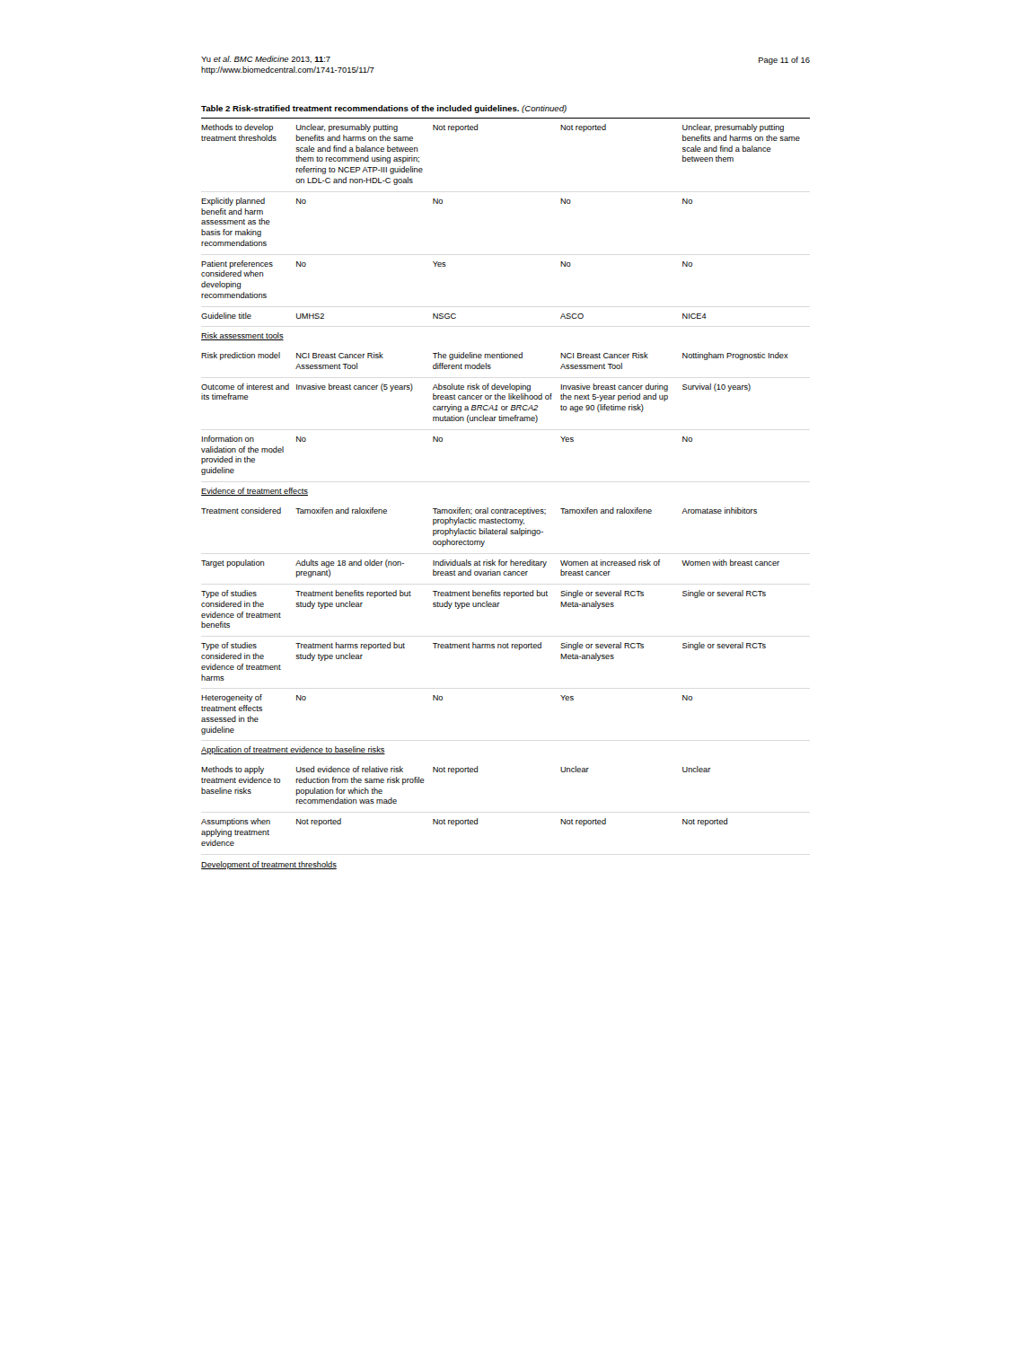Yu et al. BMC Medicine 2013, 11:7
http://www.biomedcentral.com/1741-7015/11/7
Page 11 of 16
Table 2 Risk-stratified treatment recommendations of the included guidelines. (Continued)
| Methods to develop treatment thresholds | Unclear, presumably putting benefits and harms on the same scale and find a balance between them to recommend using aspirin; referring to NCEP ATP-III guideline on LDL-C and non-HDL-C goals | Not reported | Not reported | Unclear, presumably putting benefits and harms on the same scale and find a balance between them |
| Explicitly planned benefit and harm assessment as the basis for making recommendations | No | No | No | No |
| Patient preferences considered when developing recommendations | No | Yes | No | No |
| Guideline title | UMHS2 | NSGC | ASCO | NICE4 |
| Risk assessment tools |
| Risk prediction model | NCI Breast Cancer Risk Assessment Tool | The guideline mentioned different models | NCI Breast Cancer Risk Assessment Tool | Nottingham Prognostic Index |
| Outcome of interest and its timeframe | Invasive breast cancer (5 years) | Absolute risk of developing breast cancer or the likelihood of carrying a BRCA1 or BRCA2 mutation (unclear timeframe) | Invasive breast cancer during the next 5-year period and up to age 90 (lifetime risk) | Survival (10 years) |
| Information on validation of the model provided in the guideline | No | No | Yes | No |
| Evidence of treatment effects |
| Treatment considered | Tamoxifen and raloxifene | Tamoxifen; oral contraceptives; prophylactic mastectomy, prophylactic bilateral salpingo-oophorectomy | Tamoxifen and raloxifene | Aromatase inhibitors |
| Target population | Adults age 18 and older (non-pregnant) | Individuals at risk for hereditary breast and ovarian cancer | Women at increased risk of breast cancer | Women with breast cancer |
| Type of studies considered in the evidence of treatment benefits | Treatment benefits reported but study type unclear | Treatment benefits reported but study type unclear | Single or several RCTs Meta-analyses | Single or several RCTs |
| Type of studies considered in the evidence of treatment harms | Treatment harms reported but study type unclear | Treatment harms not reported | Single or several RCTs Meta-analyses | Single or several RCTs |
| Heterogeneity of treatment effects assessed in the guideline | No | No | Yes | No |
| Application of treatment evidence to baseline risks |
| Methods to apply treatment evidence to baseline risks | Used evidence of relative risk reduction from the same risk profile population for which the recommendation was made | Not reported | Unclear | Unclear |
| Assumptions when applying treatment evidence | Not reported | Not reported | Not reported | Not reported |
| Development of treatment thresholds |